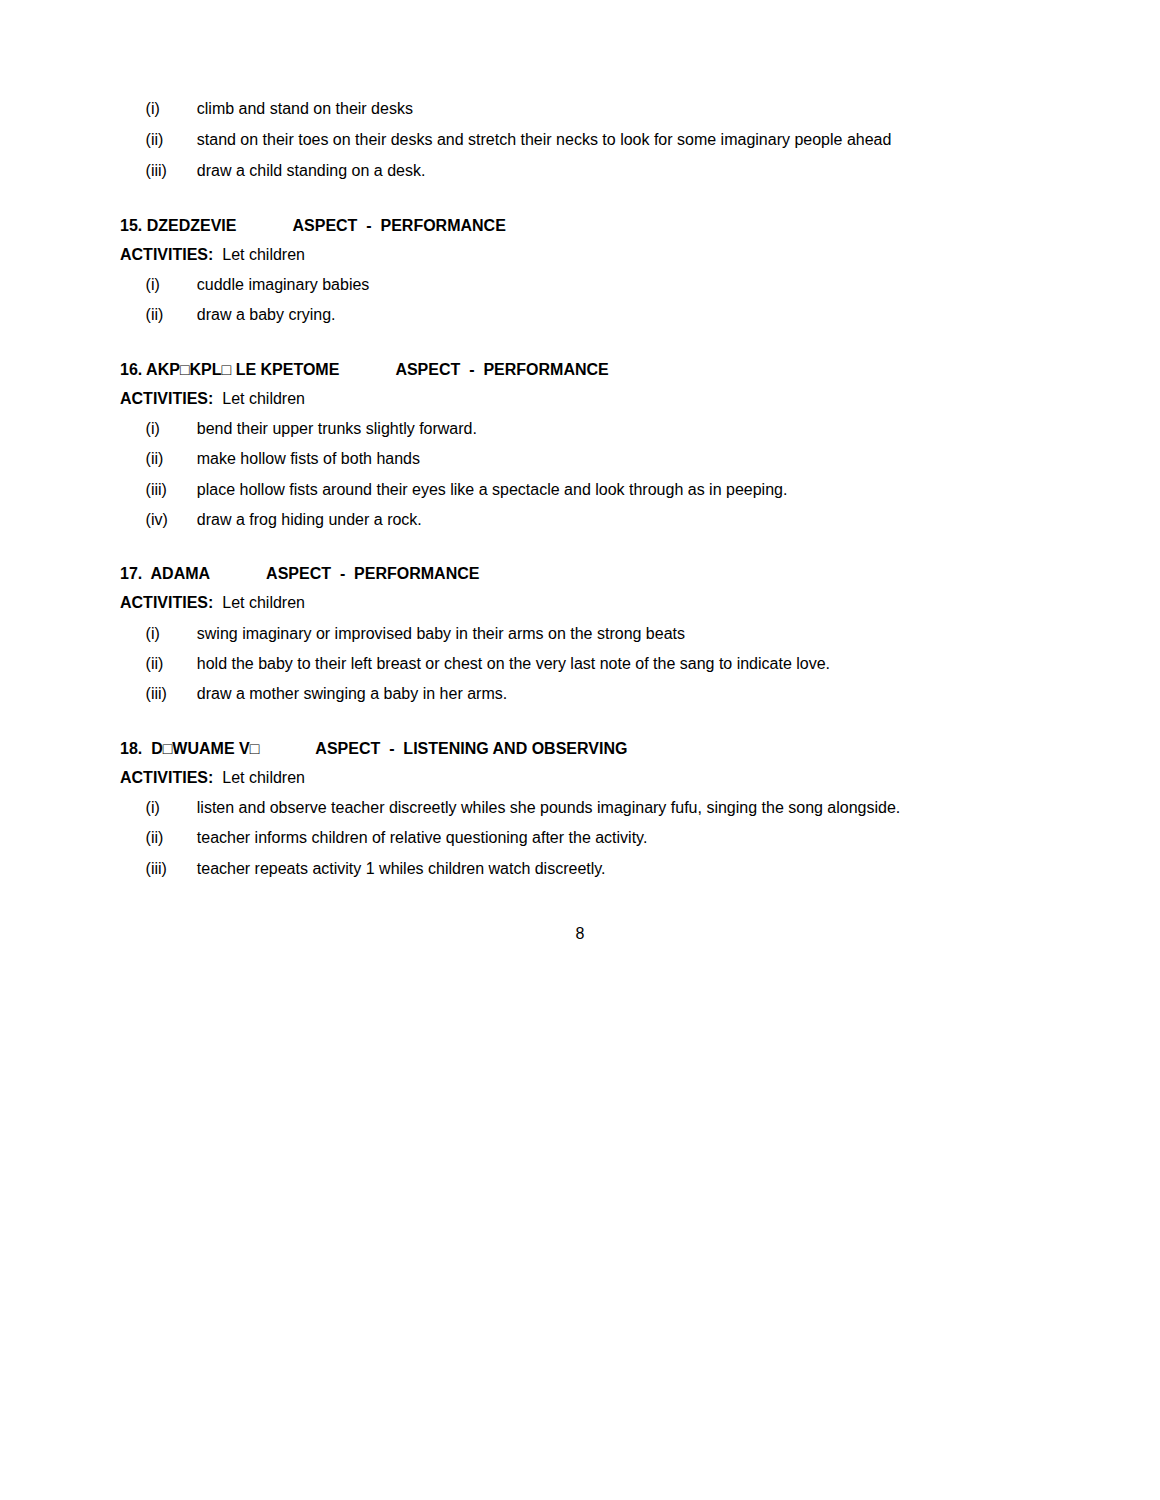(i) climb and stand on their desks
(ii) stand on their toes on their desks and stretch their necks to look for some imaginary people ahead
(iii) draw a child standing on a desk.
15. DZEDZEVIEASPECT - PERFORMANCE
ACTIVITIES: Let children
(i) cuddle imaginary babies
(ii) draw a baby crying.
16. AKP□KPL□ LE KPETOMEASPECT - PERFORMANCE
ACTIVITIES: Let children
(i) bend their upper trunks slightly forward.
(ii) make hollow fists of both hands
(iii) place hollow fists around their eyes like a spectacle and look through as in peeping.
(iv) draw a frog hiding under a rock.
17. ADAMAASPECT - PERFORMANCE
ACTIVITIES: Let children
(i) swing imaginary or improvised baby in their arms on the strong beats
(ii) hold the baby to their left breast or chest on the very last note of the sang to indicate love.
(iii) draw a mother swinging a baby in her arms.
18. D□WUAME V□ASPECT - LISTENING AND OBSERVING
ACTIVITIES: Let children
(i) listen and observe teacher discreetly whiles she pounds imaginary fufu, singing the song alongside.
(ii) teacher informs children of relative questioning after the activity.
(iii) teacher repeats activity 1 whiles children watch discreetly.
8